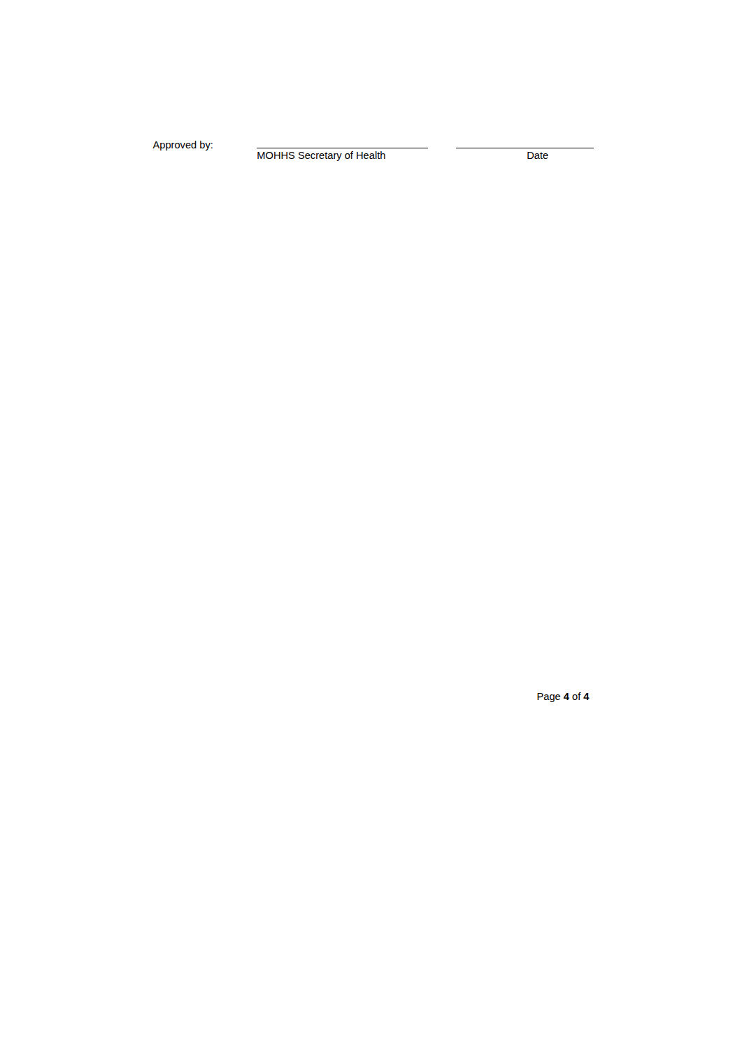Approved by:
MOHHS Secretary of Health Date
Page 4 of 4